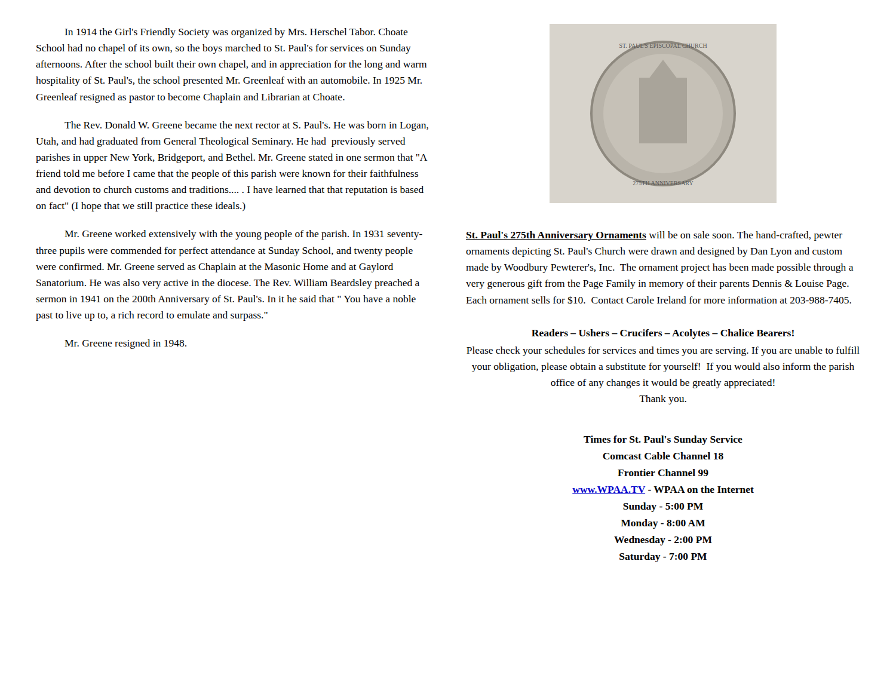In 1914 the Girl's Friendly Society was organized by Mrs. Herschel Tabor. Choate School had no chapel of its own, so the boys marched to St. Paul's for services on Sunday afternoons. After the school built their own chapel, and in appreciation for the long and warm hospitality of St. Paul's, the school presented Mr. Greenleaf with an automobile. In 1925 Mr. Greenleaf resigned as pastor to become Chaplain and Librarian at Choate.
The Rev. Donald W. Greene became the next rector at S. Paul's. He was born in Logan, Utah, and had graduated from General Theological Seminary. He had previously served parishes in upper New York, Bridgeport, and Bethel. Mr. Greene stated in one sermon that "A friend told me before I came that the people of this parish were known for their faithfulness and devotion to church customs and traditions.... . I have learned that that reputation is based on fact" (I hope that we still practice these ideals.)
Mr. Greene worked extensively with the young people of the parish. In 1931 seventy-three pupils were commended for perfect attendance at Sunday School, and twenty people were confirmed. Mr. Greene served as Chaplain at the Masonic Home and at Gaylord Sanatorium. He was also very active in the diocese. The Rev. William Beardsley preached a sermon in 1941 on the 200th Anniversary of St. Paul's. In it he said that " You have a noble past to live up to, a rich record to emulate and surpass."
Mr. Greene resigned in 1948.
St. Paul's 275th Anniversary Ornaments will be on sale soon. The hand-crafted, pewter ornaments depicting St. Paul's Church were drawn and designed by Dan Lyon and custom made by Woodbury Pewterer's, Inc. The ornament project has been made possible through a very generous gift from the Page Family in memory of their parents Dennis & Louise Page. Each ornament sells for $10. Contact Carole Ireland for more information at 203-988-7405.
Readers – Ushers – Crucifers – Acolytes – Chalice Bearers! Please check your schedules for services and times you are serving. If you are unable to fulfill your obligation, please obtain a substitute for yourself! If you would also inform the parish office of any changes it would be greatly appreciated!
Thank you.
Times for St. Paul's Sunday Service Comcast Cable Channel 18 Frontier Channel 99 www.WPAA.TV - WPAA on the Internet Sunday - 5:00 PM Monday - 8:00 AM Wednesday - 2:00 PM Saturday - 7:00 PM